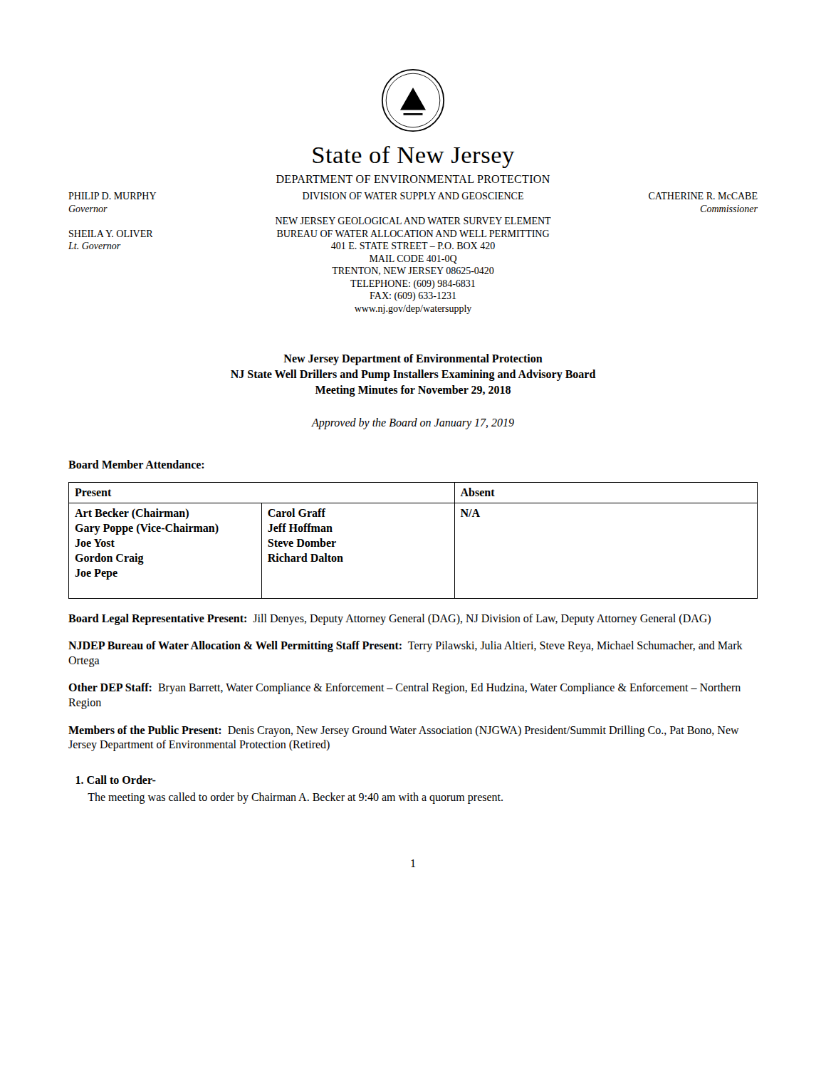State of New Jersey
DEPARTMENT OF ENVIRONMENTAL PROTECTION
| PHILIP D. MURPHY Governor | DIVISION OF WATER SUPPLY AND GEOSCIENCE | CATHERINE R. McCABE Commissioner |
| | NEW JERSEY GEOLOGICAL AND WATER SURVEY ELEMENT | |
| SHEILA Y. OLIVER Lt. Governor | BUREAU OF WATER ALLOCATION AND WELL PERMITTING 401 E. STATE STREET – P.O. BOX 420 MAIL CODE 401-0Q TRENTON, NEW JERSEY 08625-0420 TELEPHONE: (609) 984-6831 FAX: (609) 633-1231 www.nj.gov/dep/watersupply | |
New Jersey Department of Environmental Protection
NJ State Well Drillers and Pump Installers Examining and Advisory Board
Meeting Minutes for November 29, 2018
Approved by the Board on January 17, 2019
Board Member Attendance:
| Present | Absent |
| --- | --- |
| Art Becker (Chairman) Gary Poppe (Vice-Chairman) Joe Yost Gordon Craig Joe Pepe | Carol Graff Jeff Hoffman Steve Domber Richard Dalton | N/A |
Board Legal Representative Present: Jill Denyes, Deputy Attorney General (DAG), NJ Division of Law, Deputy Attorney General (DAG)
NJDEP Bureau of Water Allocation & Well Permitting Staff Present: Terry Pilawski, Julia Altieri, Steve Reya, Michael Schumacher, and Mark Ortega
Other DEP Staff: Bryan Barrett, Water Compliance & Enforcement – Central Region, Ed Hudzina, Water Compliance & Enforcement – Northern Region
Members of the Public Present: Denis Crayon, New Jersey Ground Water Association (NJGWA) President/Summit Drilling Co., Pat Bono, New Jersey Department of Environmental Protection (Retired)
Call to Order-
The meeting was called to order by Chairman A. Becker at 9:40 am with a quorum present.
1